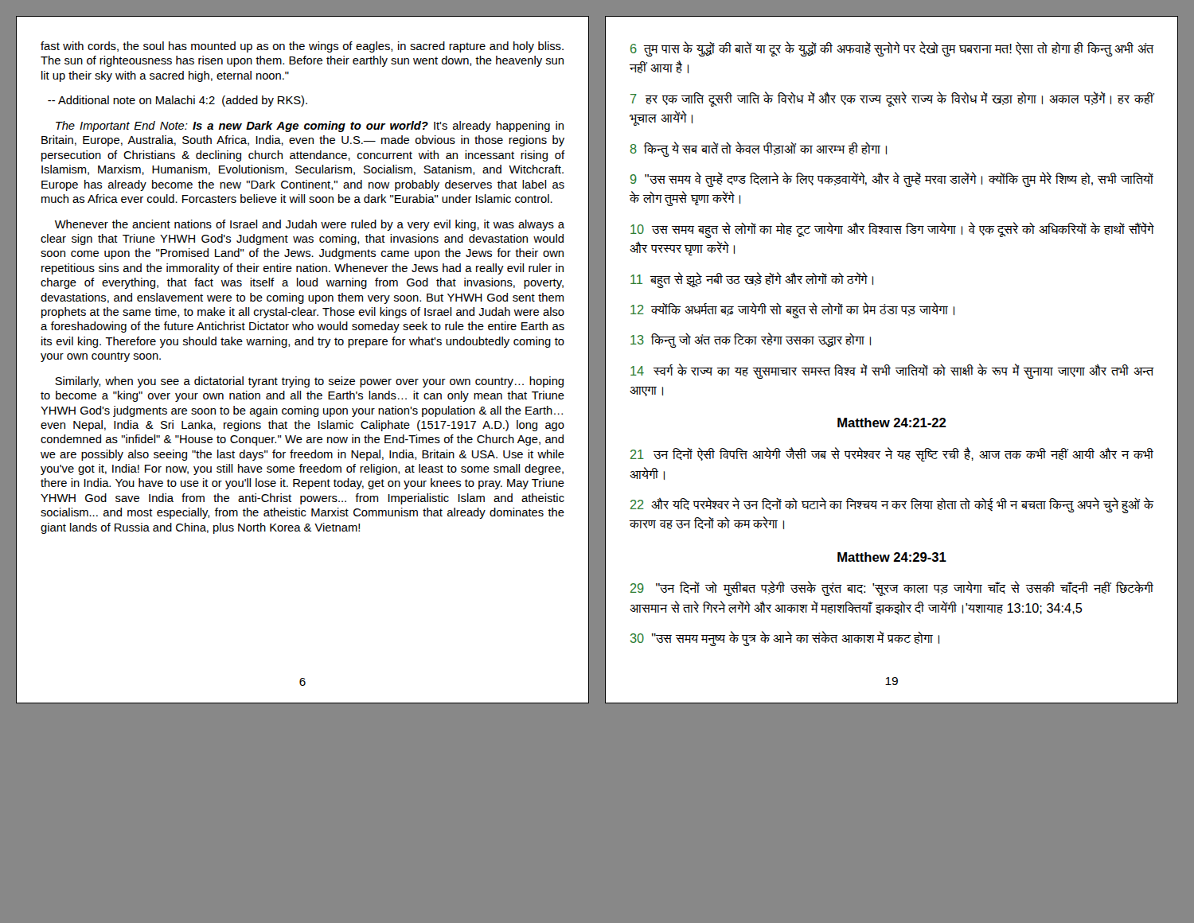fast with cords, the soul has mounted up as on the wings of eagles, in sacred rapture and holy bliss. The sun of righteousness has risen upon them. Before their earthly sun went down, the heavenly sun lit up their sky with a sacred high, eternal noon."
-- Additional note on Malachi 4:2 (added by RKS).
The Important End Note: Is a new Dark Age coming to our world? It's already happening in Britain, Europe, Australia, South Africa, India, even the U.S.— made obvious in those regions by persecution of Christians & declining church attendance, concurrent with an incessant rising of Islamism, Marxism, Humanism, Evolutionism, Secularism, Socialism, Satanism, and Witchcraft. Europe has already become the new "Dark Continent," and now probably deserves that label as much as Africa ever could. Forcasters believe it will soon be a dark "Eurabia" under Islamic control.
Whenever the ancient nations of Israel and Judah were ruled by a very evil king, it was always a clear sign that Triune YHWH God's Judgment was coming, that invasions and devastation would soon come upon the "Promised Land" of the Jews. Judgments came upon the Jews for their own repetitious sins and the immorality of their entire nation. Whenever the Jews had a really evil ruler in charge of everything, that fact was itself a loud warning from God that invasions, poverty, devastations, and enslavement were to be coming upon them very soon. But YHWH God sent them prophets at the same time, to make it all crystal-clear. Those evil kings of Israel and Judah were also a foreshadowing of the future Antichrist Dictator who would someday seek to rule the entire Earth as its evil king. Therefore you should take warning, and try to prepare for what's undoubtedly coming to your own country soon.
Similarly, when you see a dictatorial tyrant trying to seize power over your own country… hoping to become a "king" over your own nation and all the Earth's lands… it can only mean that Triune YHWH God's judgments are soon to be again coming upon your nation's population & all the Earth… even Nepal, India & Sri Lanka, regions that the Islamic Caliphate (1517-1917 A.D.) long ago condemned as "infidel" & "House to Conquer." We are now in the End-Times of the Church Age, and we are possibly also seeing "the last days" for freedom in Nepal, India, Britain & USA. Use it while you've got it, India! For now, you still have some freedom of religion, at least to some small degree, there in India. You have to use it or you'll lose it. Repent today, get on your knees to pray. May Triune YHWH God save India from the anti-Christ powers... from Imperialistic Islam and atheistic socialism... and most especially, from the atheistic Marxist Communism that already dominates the giant lands of Russia and China, plus North Korea & Vietnam!
6
6 तुम पास के युद्धों की बातें या दूर के युद्धों की अफवाहें सुनोगे पर देखो तुम घबराना मत! ऐसा तो होगा ही किन्तु अभी अंत नहीं आया है।
7 हर एक जाति दूसरी जाति के विरोध में और एक राज्य दूसरे राज्य के विरोध में खड़ा होगा। अकाल पड़ेंगें। हर कहीं भूचाल आयेंगे।
8 किन्तु ये सब बातें तो केवल पीड़ाओं का आरम्भ ही होगा।
9 "उस समय वे तुम्हें दण्ड दिलाने के लिए पकड़वायेंगे, और वे तुम्हें मरवा डालेंगे। क्योंकि तुम मेरे शिष्य हो, सभी जातियों के लोग तुमसे घृणा करेंगे।
10 उस समय बहुत से लोगों का मोह टूट जायेगा और विश्वास डिग जायेगा। वे एक दूसरे को अधिकरियों के हाथों सौंपेंगे और परस्पर घृणा करेंगे।
11 बहुत से झूठे नबी उठ खड़े होंगे और लोगों को ठगेंगे।
12 क्योंकि अधर्मता बढ़ जायेगी सो बहुत से लोगों का प्रेम ठंडा पड़ जायेगा।
13 किन्तु जो अंत तक टिका रहेगा उसका उद्धार होगा।
14 स्वर्ग के राज्य का यह सुसमाचार समस्त विश्व में सभी जातियों को साक्षी के रूप में सुनाया जाएगा और तभी अन्त आएगा।
Matthew 24:21-22
21 उन दिनों ऐसी विपत्ति आयेगी जैसी जब से परमेश्वर ने यह सृष्टि रची है, आज तक कभी नहीं आयी और न कभी आयेगी।
22 और यदि परमेश्वर ने उन दिनों को घटाने का निश्चय न कर लिया होता तो कोई भी न बचता किन्तु अपने चुने हुओं के कारण वह उन दिनों को कम करेगा।
Matthew 24:29-31
29 "उन दिनों जो मुसीबत पड़ेगी उसके तुरंत बाद: 'सूरज काला पड़ जायेगा चाँद से उसकी चाँदनी नहीं छिटकेगी आसमान से तारे गिरने लगेंगे और आकाश में महाशक्तियाँ झकझोर दी जायेंगी।'यशायाह 13:10; 34:4,5
30 "उस समय मनुष्य के पुत्र के आने का संकेत आकाश में प्रकट होगा।
19